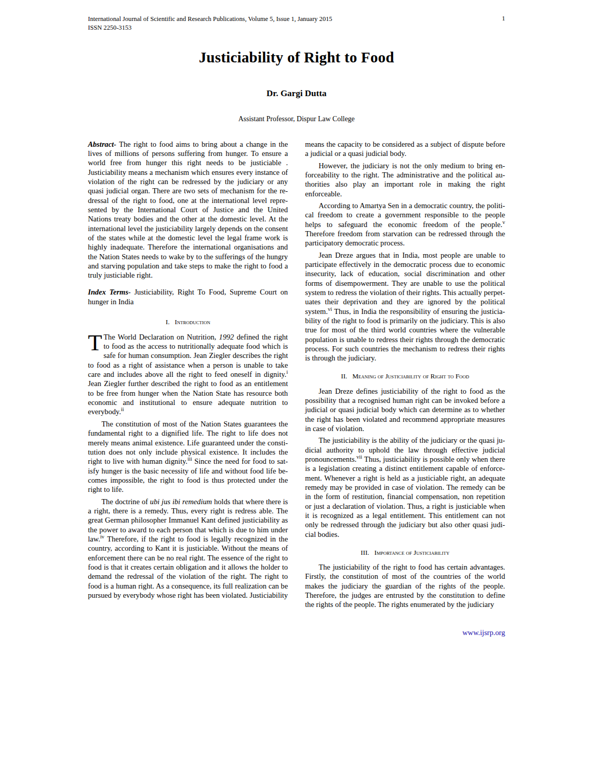International Journal of Scientific and Research Publications, Volume 5, Issue 1, January 2015
ISSN 2250-3153
1
Justiciability of Right to Food
Dr. Gargi Dutta
Assistant Professor, Dispur Law College
Abstract- The right to food aims to bring about a change in the lives of millions of persons suffering from hunger. To ensure a world free from hunger this right needs to be justiciable . Justiciability means a mechanism which ensures every instance of violation of the right can be redressed by the judiciary or any quasi judicial organ. There are two sets of mechanism for the redressal of the right to food, one at the international level represented by the International Court of Justice and the United Nations treaty bodies and the other at the domestic level. At the international level the justiciability largely depends on the consent of the states while at the domestic level the legal frame work is highly inadequate. Therefore the international organisations and the Nation States needs to wake by to the sufferings of the hungry and starving population and take steps to make the right to food a truly justiciable right.
Index Terms- Justiciability, Right To Food, Supreme Court on hunger in India
I. Introduction
TThe World Declaration on Nutrition, 1992 defined the right to food as the access to nutritionally adequate food which is safe for human consumption. Jean Ziegler describes the right to food as a right of assistance when a person is unable to take care and includes above all the right to feed oneself in dignity.i Jean Ziegler further described the right to food as an entitlement to be free from hunger when the Nation State has resource both economic and institutional to ensure adequate nutrition to everybody.ii
The constitution of most of the Nation States guarantees the fundamental right to a dignified life. The right to life does not merely means animal existence. Life guaranteed under the constitution does not only include physical existence. It includes the right to live with human dignity.iii Since the need for food to satisfy hunger is the basic necessity of life and without food life becomes impossible, the right to food is thus protected under the right to life.
The doctrine of ubi jus ibi remedium holds that where there is a right, there is a remedy. Thus, every right is redress able. The great German philosopher Immanuel Kant defined justiciability as the power to award to each person that which is due to him under law.iv Therefore, if the right to food is legally recognized in the country, according to Kant it is justiciable. Without the means of enforcement there can be no real right. The essence of the right to food is that it creates certain obligation and it allows the holder to demand the redressal of the violation of the right. The right to food is a human right. As a consequence, its full realization can be pursued by everybody whose right has been violated. Justiciability means the capacity to be considered as a subject of dispute before a judicial or a quasi judicial body.
However, the judiciary is not the only medium to bring enforceability to the right. The administrative and the political authorities also play an important role in making the right enforceable.
According to Amartya Sen in a democratic country, the political freedom to create a government responsible to the people helps to safeguard the economic freedom of the people.v Therefore freedom from starvation can be redressed through the participatory democratic process.
Jean Dreze argues that in India, most people are unable to participate effectively in the democratic process due to economic insecurity, lack of education, social discrimination and other forms of disempowerment. They are unable to use the political system to redress the violation of their rights. This actually perpetuates their deprivation and they are ignored by the political system.vi Thus, in India the responsibility of ensuring the justiciability of the right to food is primarily on the judiciary. This is also true for most of the third world countries where the vulnerable population is unable to redress their rights through the democratic process. For such countries the mechanism to redress their rights is through the judiciary.
II. Meaning of Justiciability of Right to Food
Jean Dreze defines justiciability of the right to food as the possibility that a recognised human right can be invoked before a judicial or quasi judicial body which can determine as to whether the right has been violated and recommend appropriate measures in case of violation.
The justiciability is the ability of the judiciary or the quasi judicial authority to uphold the law through effective judicial pronouncements.vii Thus, justiciability is possible only when there is a legislation creating a distinct entitlement capable of enforcement. Whenever a right is held as a justiciable right, an adequate remedy may be provided in case of violation. The remedy can be in the form of restitution, financial compensation, non repetition or just a declaration of violation. Thus, a right is justiciable when it is recognized as a legal entitlement. This entitlement can not only be redressed through the judiciary but also other quasi judicial bodies.
III. Importance of Justiciability
The justiciability of the right to food has certain advantages. Firstly, the constitution of most of the countries of the world makes the judiciary the guardian of the rights of the people. Therefore, the judges are entrusted by the constitution to define the rights of the people. The rights enumerated by the judiciary
www.ijsrp.org